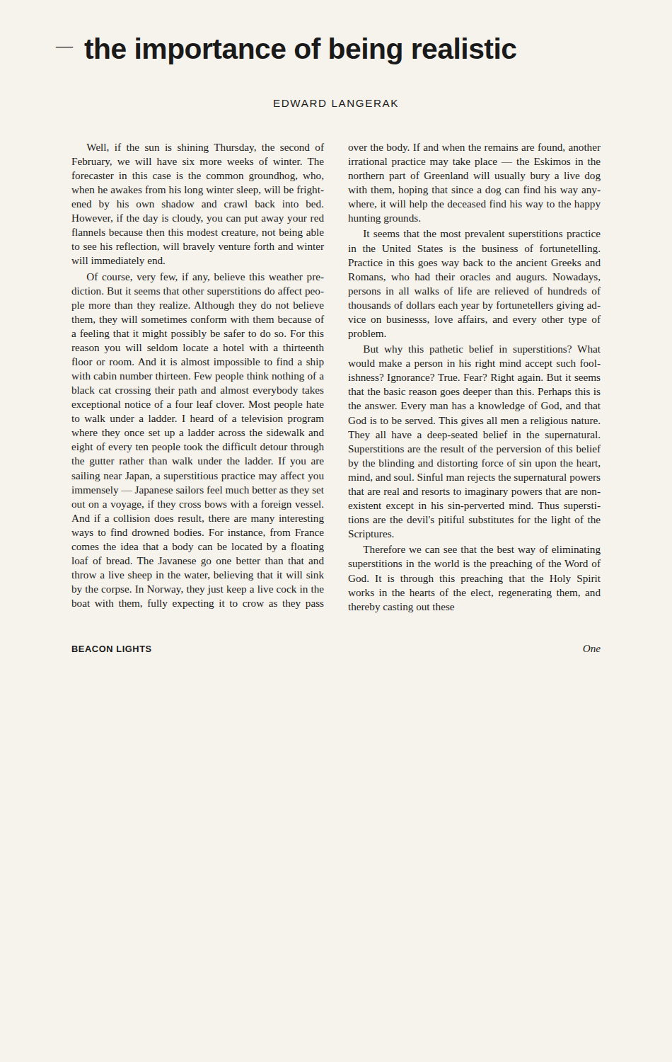the importance of being realistic
EDWARD LANGERAK
Well, if the sun is shining Thursday, the second of February, we will have six more weeks of winter. The forecaster in this case is the common groundhog, who, when he awakes from his long winter sleep, will be frightened by his own shadow and crawl back into bed. However, if the day is cloudy, you can put away your red flannels because then this modest creature, not being able to see his reflection, will bravely venture forth and winter will immediately end.
Of course, very few, if any, believe this weather prediction. But it seems that other superstitions do affect people more than they realize. Although they do not believe them, they will sometimes conform with them because of a feeling that it might possibly be safer to do so. For this reason you will seldom locate a hotel with a thirteenth floor or room. And it is almost impossible to find a ship with cabin number thirteen. Few people think nothing of a black cat crossing their path and almost everybody takes exceptional notice of a four leaf clover. Most people hate to walk under a ladder. I heard of a television program where they once set up a ladder across the sidewalk and eight of every ten people took the difficult detour through the gutter rather than walk under the ladder. If you are sailing near Japan, a superstitious practice may affect you immensely — Japanese sailors feel much better as they set out on a voyage, if they cross bows with a foreign vessel. And if a collision does result, there are many interesting ways to find drowned bodies. For instance, from France comes the idea that a body can be located by a floating loaf of bread. The Javanese go one better than that and throw a live sheep in the water, believing that it will sink by the corpse. In Norway, they just keep a live cock in the boat with them, fully expecting it to crow as they pass over the body. If and when the remains are found, another irrational practice may take place — the Eskimos in the northern part of Greenland will usually bury a live dog with them, hoping that since a dog can find his way anywhere, it will help the deceased find his way to the happy hunting grounds.
It seems that the most prevalent superstitions practice in the United States is the business of fortunetelling. Practice in this goes way back to the ancient Greeks and Romans, who had their oracles and augurs. Nowadays, persons in all walks of life are relieved of hundreds of thousands of dollars each year by fortunetellers giving advice on businesss, love affairs, and every other type of problem.
But why this pathetic belief in superstitions? What would make a person in his right mind accept such foolishness? Ignorance? True. Fear? Right again. But it seems that the basic reason goes deeper than this. Perhaps this is the answer. Every man has a knowledge of God, and that God is to be served. This gives all men a religious nature. They all have a deep-seated belief in the supernatural. Superstitions are the result of the perversion of this belief by the blinding and distorting force of sin upon the heart, mind, and soul. Sinful man rejects the supernatural powers that are real and resorts to imaginary powers that are non-existent except in his sin-perverted mind. Thus superstitions are the devil's pitiful substitutes for the light of the Scriptures.
Therefore we can see that the best way of eliminating superstitions in the world is the preaching of the Word of God. It is through this preaching that the Holy Spirit works in the hearts of the elect, regenerating them, and thereby casting out these
BEACON LIGHTS
One